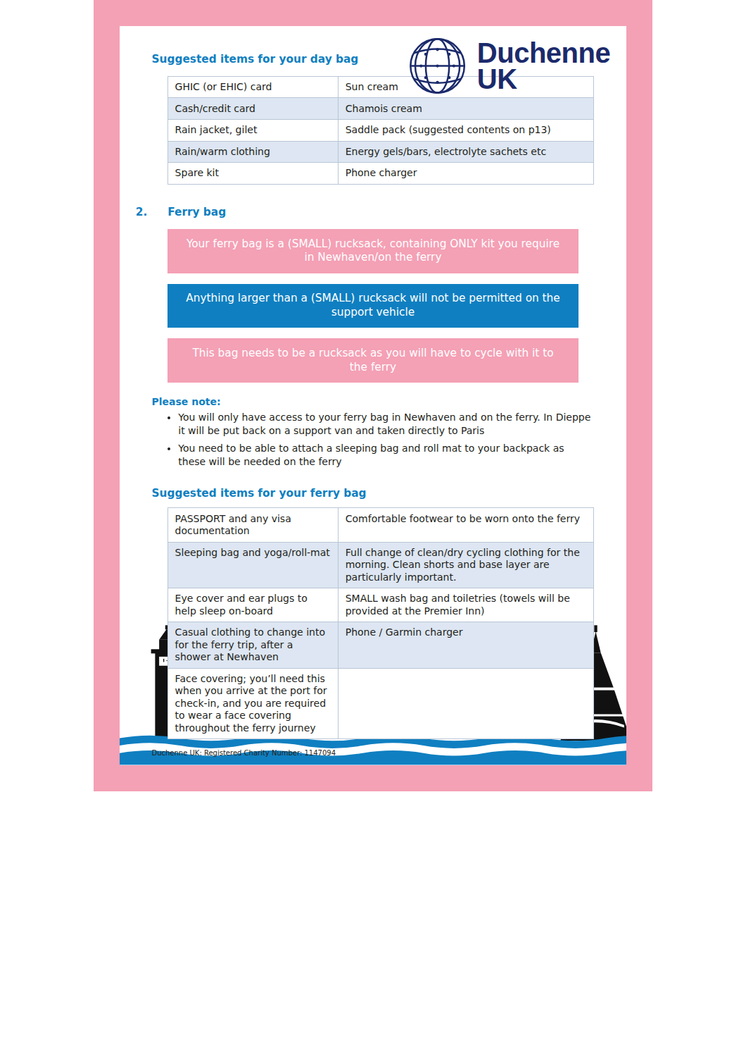Duchenne
UK
Suggested items for your day bag
| GHIC (or EHIC) card | Sun cream |
| Cash/credit card | Chamois cream |
| Rain jacket, gilet | Saddle pack (suggested contents on p13) |
| Rain/warm clothing | Energy gels/bars, electrolyte sachets etc |
| Spare kit | Phone charger |
2. Ferry bag
Your ferry bag is a (SMALL) rucksack, containing ONLY kit you require in Newhaven/on the ferry
Anything larger than a (SMALL) rucksack will not be permitted on the support vehicle
This bag needs to be a rucksack as you will have to cycle with it to the ferry
Please note:
You will only have access to your ferry bag in Newhaven and on the ferry. In Dieppe it will be put back on a support van and taken directly to Paris
You need to be able to attach a sleeping bag and roll mat to your backpack as these will be needed on the ferry
Suggested items for your ferry bag
| PASSPORT and any visa documentation | Comfortable footwear to be worn onto the ferry |
| Sleeping bag and yoga/roll-mat | Full change of clean/dry cycling clothing for the morning. Clean shorts and base layer are particularly important. |
| Eye cover and ear plugs to help sleep on-board | SMALL wash bag and toiletries (towels will be provided at the Premier Inn) |
| Casual clothing to change into for the ferry trip, after a shower at Newhaven | Phone / Garmin charger |
| Face covering; you’ll need this when you arrive at the port for check-in, and you are required to wear a face covering throughout the ferry journey | |
LONDON Paris
Duchenne UK: Registered Charity Number: 1147094